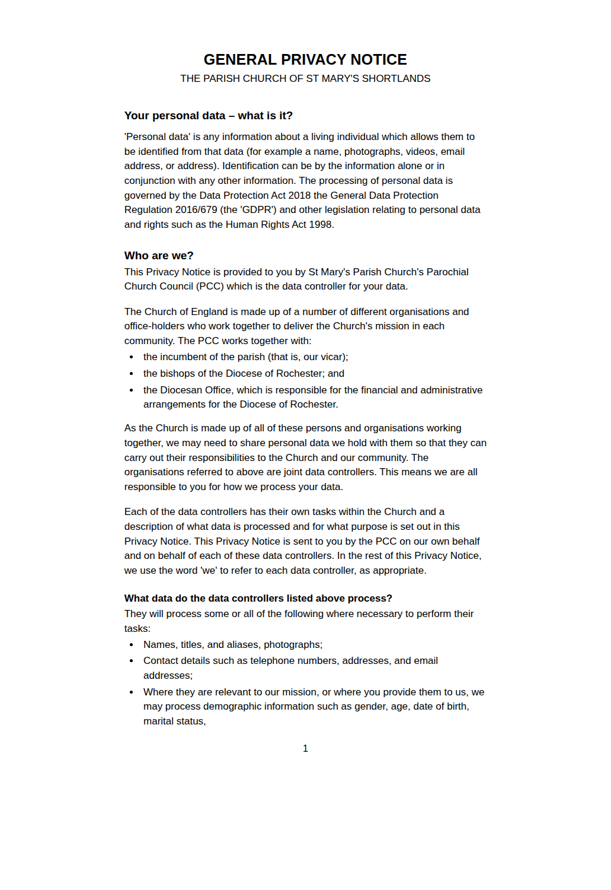GENERAL PRIVACY NOTICE
THE PARISH CHURCH OF ST MARY'S SHORTLANDS
Your personal data – what is it?
'Personal data' is any information about a living individual which allows them to be identified from that data (for example a name, photographs, videos, email address, or address). Identification can be by the information alone or in conjunction with any other information. The processing of personal data is governed by the Data Protection Act 2018 the General Data Protection Regulation 2016/679 (the 'GDPR') and other legislation relating to personal data and rights such as the Human Rights Act 1998.
Who are we?
This Privacy Notice is provided to you by St Mary's Parish Church's Parochial Church Council (PCC) which is the data controller for your data.
The Church of England is made up of a number of different organisations and office-holders who work together to deliver the Church's mission in each community. The PCC works together with:
the incumbent of the parish (that is, our vicar);
the bishops of the Diocese of Rochester; and
the Diocesan Office, which is responsible for the financial and administrative arrangements for the Diocese of Rochester.
As the Church is made up of all of these persons and organisations working together, we may need to share personal data we hold with them so that they can carry out their responsibilities to the Church and our community. The organisations referred to above are joint data controllers. This means we are all responsible to you for how we process your data.
Each of the data controllers has their own tasks within the Church and a description of what data is processed and for what purpose is set out in this Privacy Notice. This Privacy Notice is sent to you by the PCC on our own behalf and on behalf of each of these data controllers. In the rest of this Privacy Notice, we use the word 'we' to refer to each data controller, as appropriate.
What data do the data controllers listed above process?
They will process some or all of the following where necessary to perform their tasks:
Names, titles, and aliases, photographs;
Contact details such as telephone numbers, addresses, and email addresses;
Where they are relevant to our mission, or where you provide them to us, we may process demographic information such as gender, age, date of birth, marital status,
1